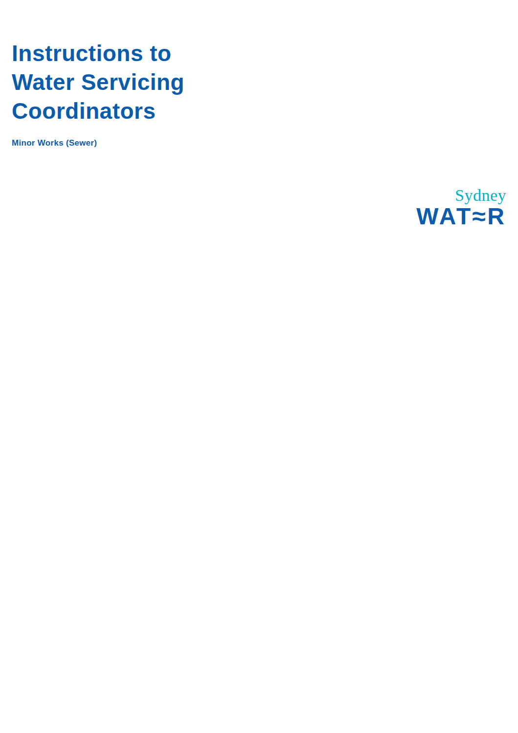Instructions to
Water Servicing
Coordinators
Minor Works (Sewer)
Sydney
WAT≈R